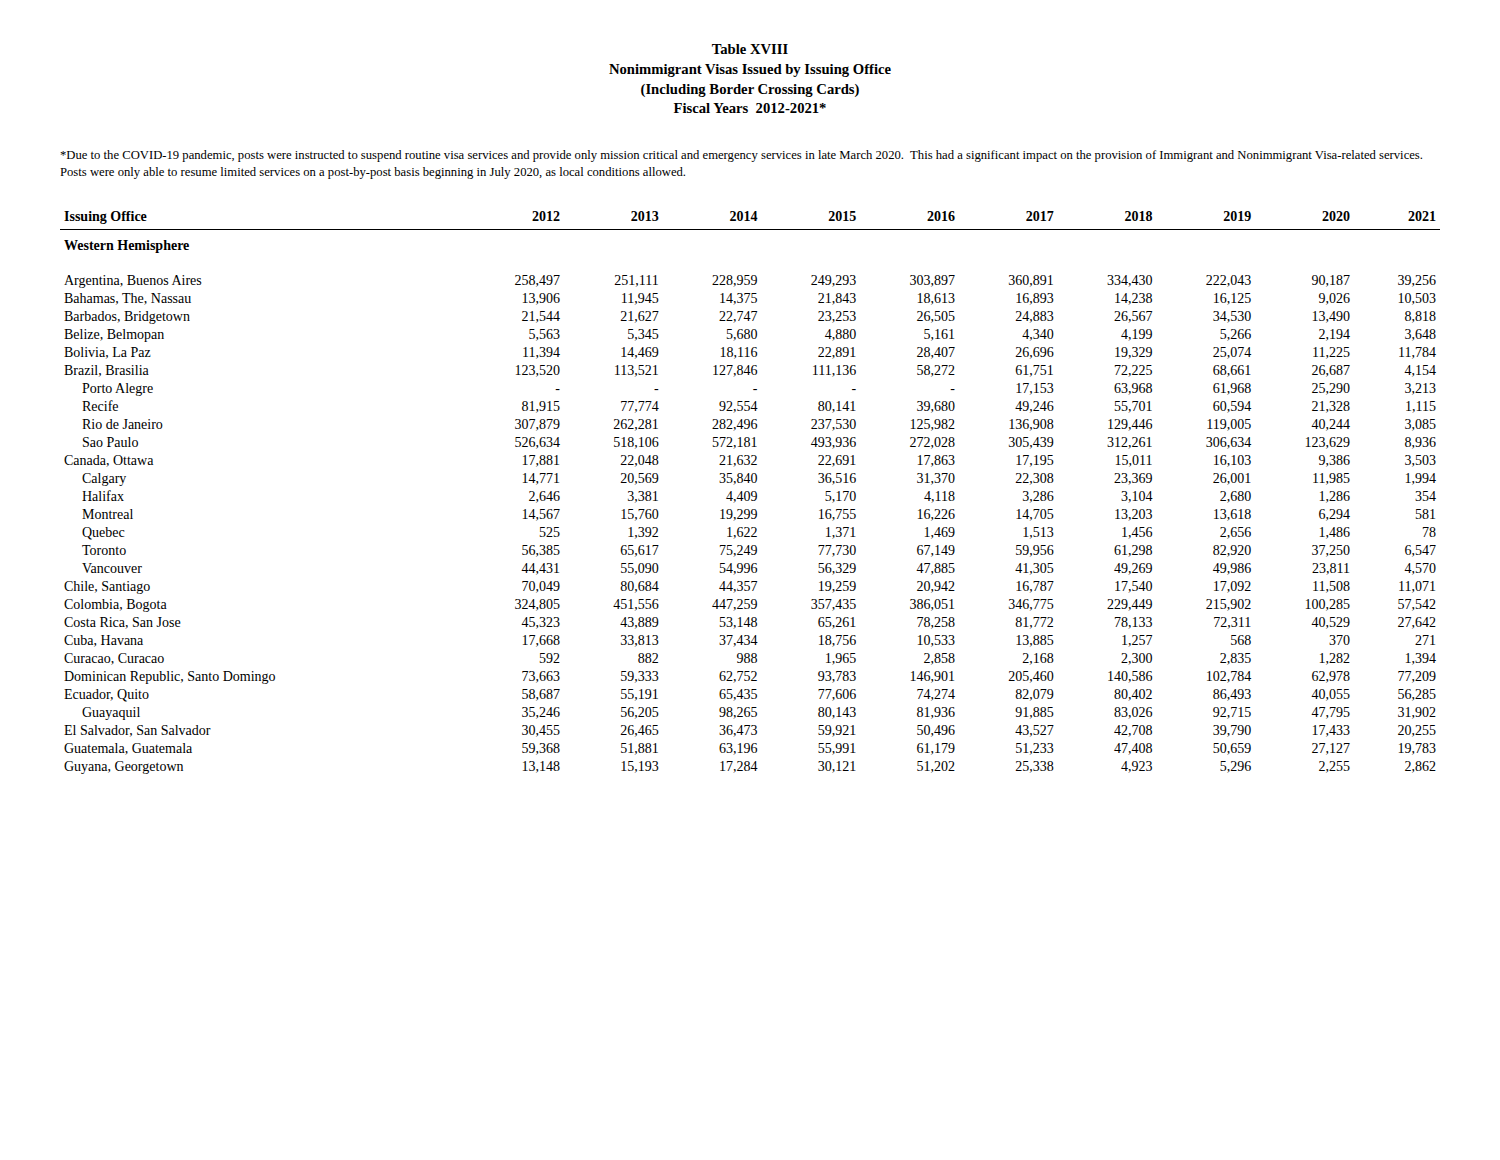Table XVIII
Nonimmigrant Visas Issued by Issuing Office
(Including Border Crossing Cards)
Fiscal Years 2012-2021*
*Due to the COVID-19 pandemic, posts were instructed to suspend routine visa services and provide only mission critical and emergency services in late March 2020. This had a significant impact on the provision of Immigrant and Nonimmigrant Visa-related services. Posts were only able to resume limited services on a post-by-post basis beginning in July 2020, as local conditions allowed.
| Issuing Office | 2012 | 2013 | 2014 | 2015 | 2016 | 2017 | 2018 | 2019 | 2020 | 2021 |
| --- | --- | --- | --- | --- | --- | --- | --- | --- | --- | --- |
| Western Hemisphere |
| Argentina, Buenos Aires | 258,497 | 251,111 | 228,959 | 249,293 | 303,897 | 360,891 | 334,430 | 222,043 | 90,187 | 39,256 |
| Bahamas, The, Nassau | 13,906 | 11,945 | 14,375 | 21,843 | 18,613 | 16,893 | 14,238 | 16,125 | 9,026 | 10,503 |
| Barbados, Bridgetown | 21,544 | 21,627 | 22,747 | 23,253 | 26,505 | 24,883 | 26,567 | 34,530 | 13,490 | 8,818 |
| Belize, Belmopan | 5,563 | 5,345 | 5,680 | 4,880 | 5,161 | 4,340 | 4,199 | 5,266 | 2,194 | 3,648 |
| Bolivia, La Paz | 11,394 | 14,469 | 18,116 | 22,891 | 28,407 | 26,696 | 19,329 | 25,074 | 11,225 | 11,784 |
| Brazil, Brasilia | 123,520 | 113,521 | 127,846 | 111,136 | 58,272 | 61,751 | 72,225 | 68,661 | 26,687 | 4,154 |
| Porto Alegre | - | - | - | - | - | 17,153 | 63,968 | 61,968 | 25,290 | 3,213 |
| Recife | 81,915 | 77,774 | 92,554 | 80,141 | 39,680 | 49,246 | 55,701 | 60,594 | 21,328 | 1,115 |
| Rio de Janeiro | 307,879 | 262,281 | 282,496 | 237,530 | 125,982 | 136,908 | 129,446 | 119,005 | 40,244 | 3,085 |
| Sao Paulo | 526,634 | 518,106 | 572,181 | 493,936 | 272,028 | 305,439 | 312,261 | 306,634 | 123,629 | 8,936 |
| Canada, Ottawa | 17,881 | 22,048 | 21,632 | 22,691 | 17,863 | 17,195 | 15,011 | 16,103 | 9,386 | 3,503 |
| Calgary | 14,771 | 20,569 | 35,840 | 36,516 | 31,370 | 22,308 | 23,369 | 26,001 | 11,985 | 1,994 |
| Halifax | 2,646 | 3,381 | 4,409 | 5,170 | 4,118 | 3,286 | 3,104 | 2,680 | 1,286 | 354 |
| Montreal | 14,567 | 15,760 | 19,299 | 16,755 | 16,226 | 14,705 | 13,203 | 13,618 | 6,294 | 581 |
| Quebec | 525 | 1,392 | 1,622 | 1,371 | 1,469 | 1,513 | 1,456 | 2,656 | 1,486 | 78 |
| Toronto | 56,385 | 65,617 | 75,249 | 77,730 | 67,149 | 59,956 | 61,298 | 82,920 | 37,250 | 6,547 |
| Vancouver | 44,431 | 55,090 | 54,996 | 56,329 | 47,885 | 41,305 | 49,269 | 49,986 | 23,811 | 4,570 |
| Chile, Santiago | 70,049 | 80,684 | 44,357 | 19,259 | 20,942 | 16,787 | 17,540 | 17,092 | 11,508 | 11,071 |
| Colombia, Bogota | 324,805 | 451,556 | 447,259 | 357,435 | 386,051 | 346,775 | 229,449 | 215,902 | 100,285 | 57,542 |
| Costa Rica, San Jose | 45,323 | 43,889 | 53,148 | 65,261 | 78,258 | 81,772 | 78,133 | 72,311 | 40,529 | 27,642 |
| Cuba, Havana | 17,668 | 33,813 | 37,434 | 18,756 | 10,533 | 13,885 | 1,257 | 568 | 370 | 271 |
| Curacao, Curacao | 592 | 882 | 988 | 1,965 | 2,858 | 2,168 | 2,300 | 2,835 | 1,282 | 1,394 |
| Dominican Republic, Santo Domingo | 73,663 | 59,333 | 62,752 | 93,783 | 146,901 | 205,460 | 140,586 | 102,784 | 62,978 | 77,209 |
| Ecuador, Quito | 58,687 | 55,191 | 65,435 | 77,606 | 74,274 | 82,079 | 80,402 | 86,493 | 40,055 | 56,285 |
| Guayaquil | 35,246 | 56,205 | 98,265 | 80,143 | 81,936 | 91,885 | 83,026 | 92,715 | 47,795 | 31,902 |
| El Salvador, San Salvador | 30,455 | 26,465 | 36,473 | 59,921 | 50,496 | 43,527 | 42,708 | 39,790 | 17,433 | 20,255 |
| Guatemala, Guatemala | 59,368 | 51,881 | 63,196 | 55,991 | 61,179 | 51,233 | 47,408 | 50,659 | 27,127 | 19,783 |
| Guyana, Georgetown | 13,148 | 15,193 | 17,284 | 30,121 | 51,202 | 25,338 | 4,923 | 5,296 | 2,255 | 2,862 |